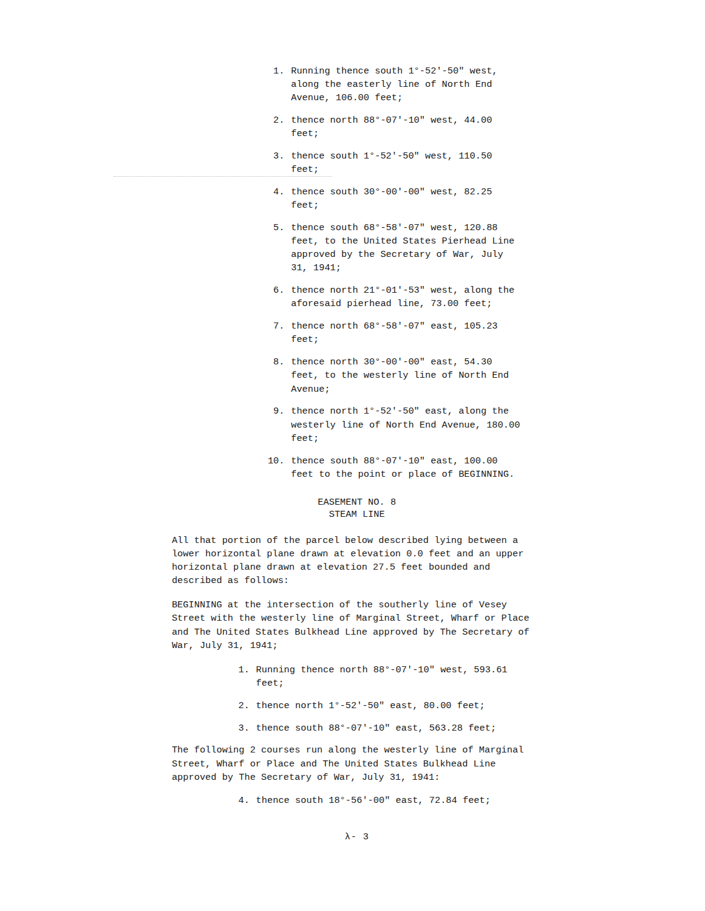1. Running thence south 1°-52'-50" west, along the easterly line of North End Avenue, 106.00 feet;
2. thence north 88°-07'-10" west, 44.00 feet;
3. thence south 1°-52'-50" west, 110.50 feet;
4. thence south 30°-00'-00" west, 82.25 feet;
5. thence south 68°-58'-07" west, 120.88 feet, to the United States Pierhead Line approved by the Secretary of War, July 31, 1941;
6. thence north 21°-01'-53" west, along the aforesaid pierhead line, 73.00 feet;
7. thence north 68°-58'-07" east, 105.23 feet;
8. thence north 30°-00'-00" east, 54.30 feet, to the westerly line of North End Avenue;
9. thence north 1°-52'-50" east, along the westerly line of North End Avenue, 180.00 feet;
10. thence south 88°-07'-10" east, 100.00 feet to the point or place of BEGINNING.
EASEMENT NO. 8
STEAM LINE
All that portion of the parcel below described lying between a lower horizontal plane drawn at elevation 0.0 feet and an upper horizontal plane drawn at elevation 27.5 feet bounded and described as follows:
BEGINNING at the intersection of the southerly line of Vesey Street with the westerly line of Marginal Street, Wharf or Place and The United States Bulkhead Line approved by The Secretary of War, July 31, 1941;
1. Running thence north 88°-07'-10" west, 593.61 feet;
2. thence north 1°-52'-50" east, 80.00 feet;
3. thence south 88°-07'-10" east, 563.28 feet;
The following 2 courses run along the westerly line of Marginal Street, Wharf or Place and The United States Bulkhead Line approved by The Secretary of War, July 31, 1941:
4. thence south 18°-56'-00" east, 72.84 feet;
λ- 3